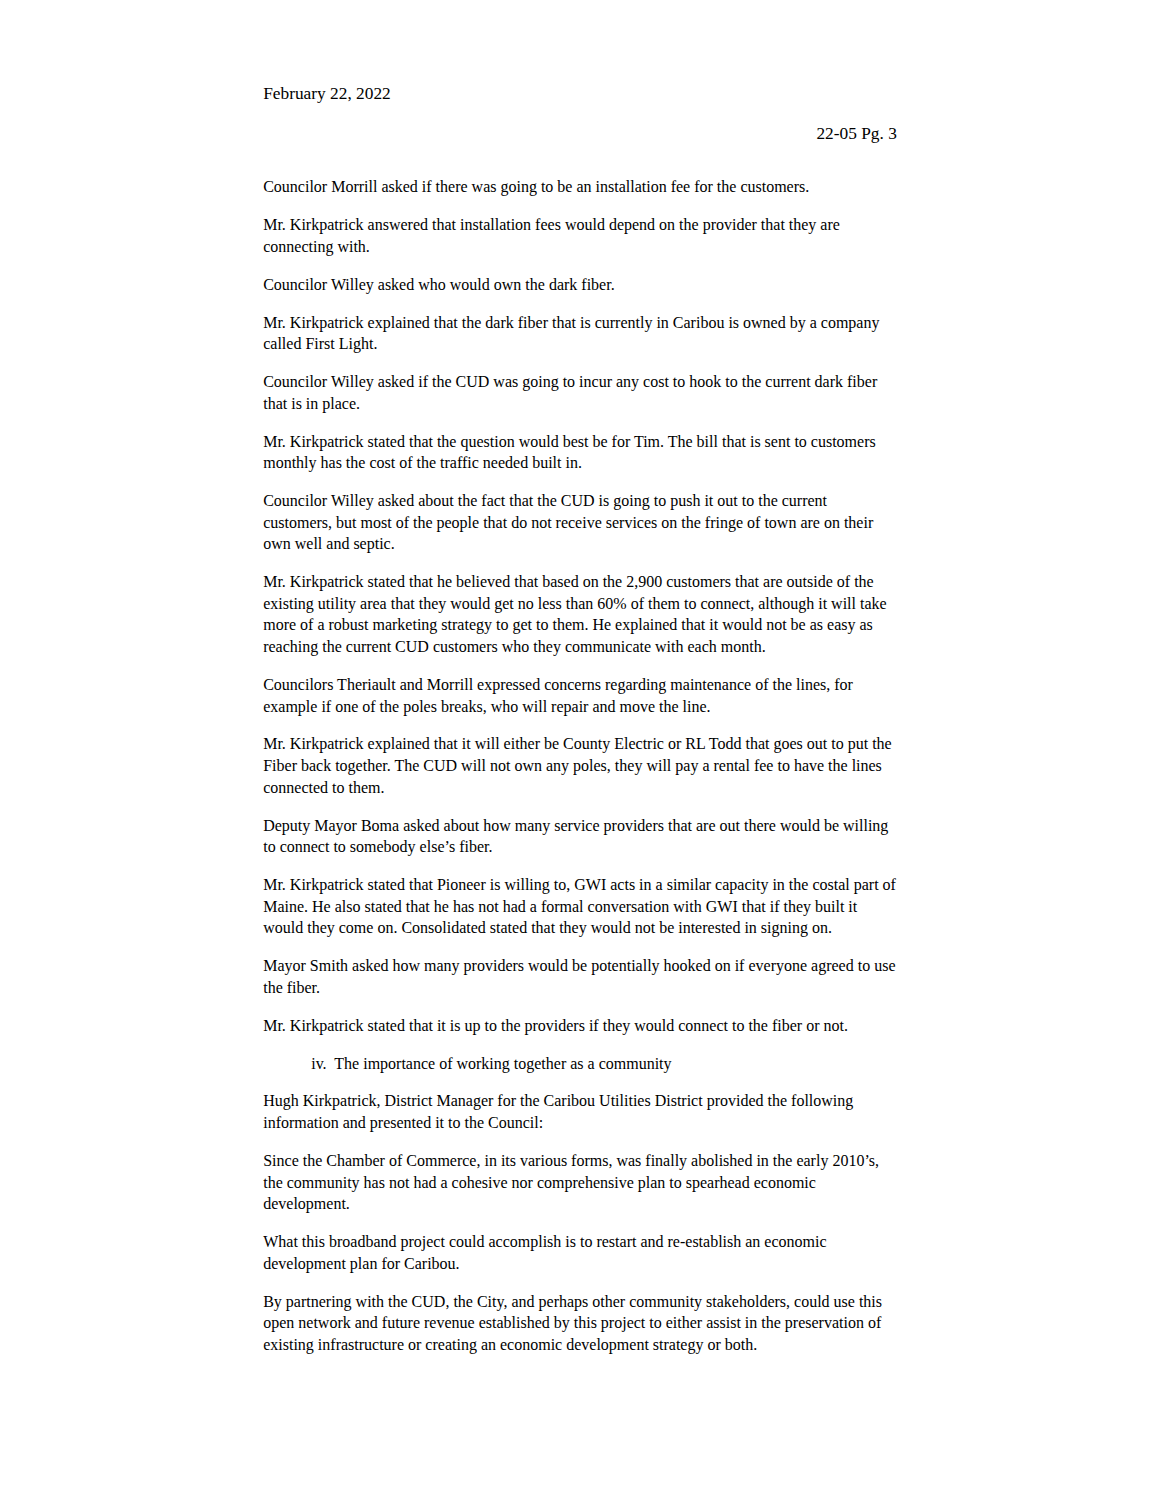February 22, 2022
22-05 Pg. 3
Councilor Morrill asked if there was going to be an installation fee for the customers.
Mr. Kirkpatrick answered that installation fees would depend on the provider that they are connecting with.
Councilor Willey asked who would own the dark fiber.
Mr. Kirkpatrick explained that the dark fiber that is currently in Caribou is owned by a company called First Light.
Councilor Willey asked if the CUD was going to incur any cost to hook to the current dark fiber that is in place.
Mr. Kirkpatrick stated that the question would best be for Tim. The bill that is sent to customers monthly has the cost of the traffic needed built in.
Councilor Willey asked about the fact that the CUD is going to push it out to the current customers, but most of the people that do not receive services on the fringe of town are on their own well and septic.
Mr. Kirkpatrick stated that he believed that based on the 2,900 customers that are outside of the existing utility area that they would get no less than 60% of them to connect, although it will take more of a robust marketing strategy to get to them. He explained that it would not be as easy as reaching the current CUD customers who they communicate with each month.
Councilors Theriault and Morrill expressed concerns regarding maintenance of the lines, for example if one of the poles breaks, who will repair and move the line.
Mr. Kirkpatrick explained that it will either be County Electric or RL Todd that goes out to put the Fiber back together. The CUD will not own any poles, they will pay a rental fee to have the lines connected to them.
Deputy Mayor Boma asked about how many service providers that are out there would be willing to connect to somebody else’s fiber.
Mr. Kirkpatrick stated that Pioneer is willing to, GWI acts in a similar capacity in the costal part of Maine. He also stated that he has not had a formal conversation with GWI that if they built it would they come on. Consolidated stated that they would not be interested in signing on.
Mayor Smith asked how many providers would be potentially hooked on if everyone agreed to use the fiber.
Mr. Kirkpatrick stated that it is up to the providers if they would connect to the fiber or not.
iv. The importance of working together as a community
Hugh Kirkpatrick, District Manager for the Caribou Utilities District provided the following information and presented it to the Council:
Since the Chamber of Commerce, in its various forms, was finally abolished in the early 2010’s, the community has not had a cohesive nor comprehensive plan to spearhead economic development.
What this broadband project could accomplish is to restart and re-establish an economic development plan for Caribou.
By partnering with the CUD, the City, and perhaps other community stakeholders, could use this open network and future revenue established by this project to either assist in the preservation of existing infrastructure or creating an economic development strategy or both.